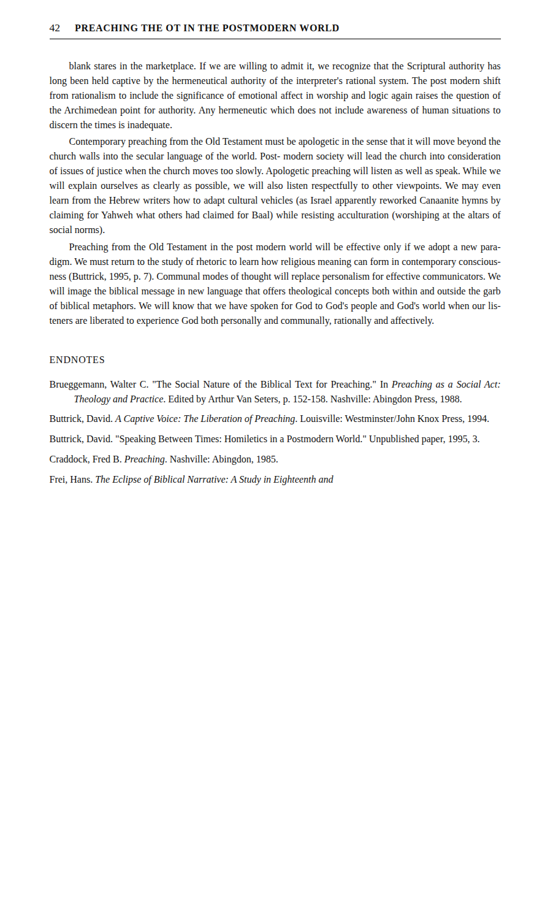42
Preaching the OT in the Postmodern World
blank stares in the marketplace. If we are willing to admit it, we recognize that the Scriptural authority has long been held captive by the hermeneutical authority of the interpreter's rational system. The post modern shift from rationalism to include the significance of emotional affect in worship and logic again raises the question of the Archimedean point for authority. Any hermeneutic which does not include awareness of human situations to discern the times is inadequate.
Contemporary preaching from the Old Testament must be apologetic in the sense that it will move beyond the church walls into the secular language of the world. Post- modern society will lead the church into consideration of issues of justice when the church moves too slowly. Apologetic preaching will listen as well as speak. While we will explain ourselves as clearly as possible, we will also listen respectfully to other viewpoints. We may even learn from the Hebrew writers how to adapt cultural vehicles (as Israel apparently reworked Canaanite hymns by claiming for Yahweh what others had claimed for Baal) while resisting acculturation (worshiping at the altars of social norms).
Preaching from the Old Testament in the post modern world will be effective only if we adopt a new paradigm. We must return to the study of rhetoric to learn how religious meaning can form in contemporary consciousness (Buttrick, 1995, p. 7). Communal modes of thought will replace personalism for effective communicators. We will image the biblical message in new language that offers theological concepts both within and outside the garb of biblical metaphors. We will know that we have spoken for God to God's people and God's world when our listeners are liberated to experience God both personally and communally, rationally and affectively.
Endnotes
Brueggemann, Walter C. "The Social Nature of the Biblical Text for Preaching." In Preaching as a Social Act: Theology and Practice. Edited by Arthur Van Seters, p. 152-158. Nashville: Abingdon Press, 1988.
Buttrick, David. A Captive Voice: The Liberation of Preaching. Louisville: Westminster/John Knox Press, 1994.
Buttrick, David. "Speaking Between Times: Homiletics in a Postmodern World." Unpublished paper, 1995, 3.
Craddock, Fred B. Preaching. Nashville: Abingdon, 1985.
Frei, Hans. The Eclipse of Biblical Narrative: A Study in Eighteenth and